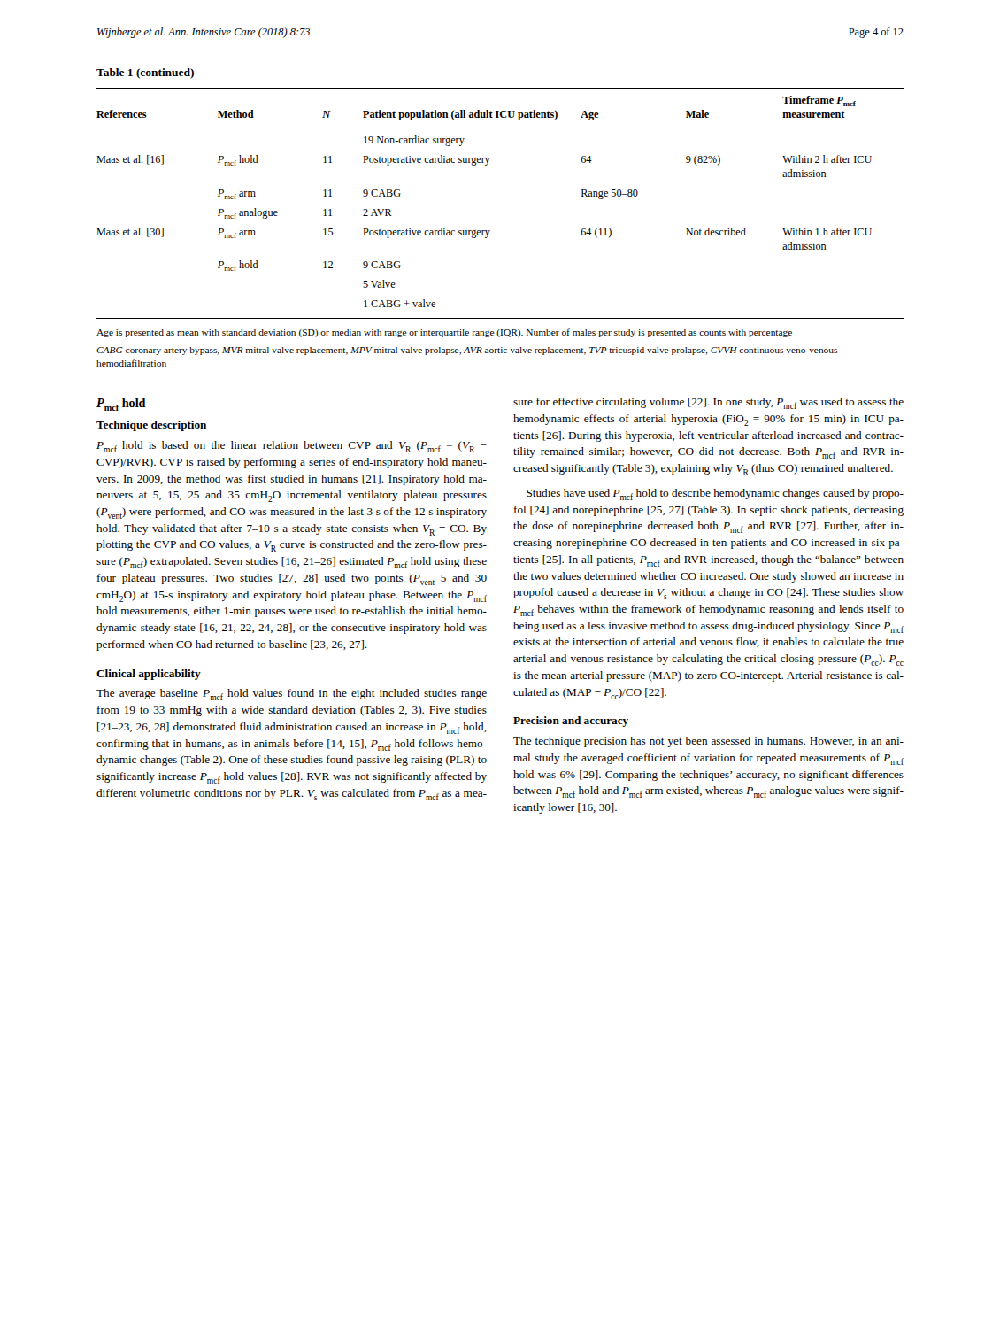Wijnberge et al. Ann. Intensive Care (2018) 8:73
Page 4 of 12
Table 1 (continued)
| References | Method | N | Patient population (all adult ICU patients) | Age | Male | Timeframe P mcf measurement |
| --- | --- | --- | --- | --- | --- | --- |
| | | | 19 Non-cardiac surgery | | | |
| Maas et al. [16] | P mcf hold | 11 | Postoperative cardiac surgery | 64 | 9 (82%) | Within 2 h after ICU admission |
| | P mcf arm | 11 | 9 CABG | Range 50–80 | | |
| | P mcf analogue | 11 | 2 AVR | | | |
| Maas et al. [30] | P mcf arm | 15 | Postoperative cardiac surgery | 64 (11) | Not described | Within 1 h after ICU admission |
| | P mcf hold | 12 | 9 CABG | | | |
| | | | 5 Valve | | | |
| | | | 1 CABG + valve | | | |
Age is presented as mean with standard deviation (SD) or median with range or interquartile range (IQR). Number of males per study is presented as counts with percentage
CABG coronary artery bypass, MVR mitral valve replacement, MPV mitral valve prolapse, AVR aortic valve replacement, TVP tricuspid valve prolapse, CVVH continuous veno-venous hemodiafiltration
Pmcf hold
Technique description
Pmcf hold is based on the linear relation between CVP and VR (Pmcf = (VR − CVP)/RVR). CVP is raised by performing a series of end-inspiratory hold maneuvers. In 2009, the method was first studied in humans [21]. Inspiratory hold maneuvers at 5, 15, 25 and 35 cmH2O incremental ventilatory plateau pressures (Pvent) were performed, and CO was measured in the last 3 s of the 12 s inspiratory hold. They validated that after 7–10 s a steady state consists when VR = CO. By plotting the CVP and CO values, a VR curve is constructed and the zero-flow pressure (Pmcf) extrapolated. Seven studies [16, 21–26] estimated Pmcf hold using these four plateau pressures. Two studies [27, 28] used two points (Pvent 5 and 30 cmH2O) at 15-s inspiratory and expiratory hold plateau phase. Between the Pmcf hold measurements, either 1-min pauses were used to re-establish the initial hemodynamic steady state [16, 21, 22, 24, 28], or the consecutive inspiratory hold was performed when CO had returned to baseline [23, 26, 27].
Clinical applicability
The average baseline Pmcf hold values found in the eight included studies range from 19 to 33 mmHg with a wide standard deviation (Tables 2, 3). Five studies [21–23, 26, 28] demonstrated fluid administration caused an increase in Pmcf hold, confirming that in humans, as in animals before [14, 15], Pmcf hold follows hemodynamic changes (Table 2). One of these studies found passive leg raising (PLR) to significantly increase Pmcf hold values [28]. RVR was not significantly affected by different volumetric conditions nor by PLR. Vs was calculated from Pmcf as a measure for effective circulating volume [22]. In one study, Pmcf was used to assess the hemodynamic effects of arterial hyperoxia (FiO2 = 90% for 15 min) in ICU patients [26]. During this hyperoxia, left ventricular afterload increased and contractility remained similar; however, CO did not decrease. Both Pmcf and RVR increased significantly (Table 3), explaining why VR (thus CO) remained unaltered.
Studies have used Pmcf hold to describe hemodynamic changes caused by propofol [24] and norepinephrine [25, 27] (Table 3). In septic shock patients, decreasing the dose of norepinephrine decreased both Pmcf and RVR [27]. Further, after increasing norepinephrine CO decreased in ten patients and CO increased in six patients [25]. In all patients, Pmcf and RVR increased, though the “balance” between the two values determined whether CO increased. One study showed an increase in propofol caused a decrease in Vs without a change in CO [24]. These studies show Pmcf behaves within the framework of hemodynamic reasoning and lends itself to being used as a less invasive method to assess drug-induced physiology. Since Pmcf exists at the intersection of arterial and venous flow, it enables to calculate the true arterial and venous resistance by calculating the critical closing pressure (Pcc). Pcc is the mean arterial pressure (MAP) to zero CO-intercept. Arterial resistance is calculated as (MAP − Pcc)/CO [22].
Precision and accuracy
The technique precision has not yet been assessed in humans. However, in an animal study the averaged coefficient of variation for repeated measurements of Pmcf hold was 6% [29]. Comparing the techniques’ accuracy, no significant differences between Pmcf hold and Pmcf arm existed, whereas Pmcf analogue values were significantly lower [16, 30].